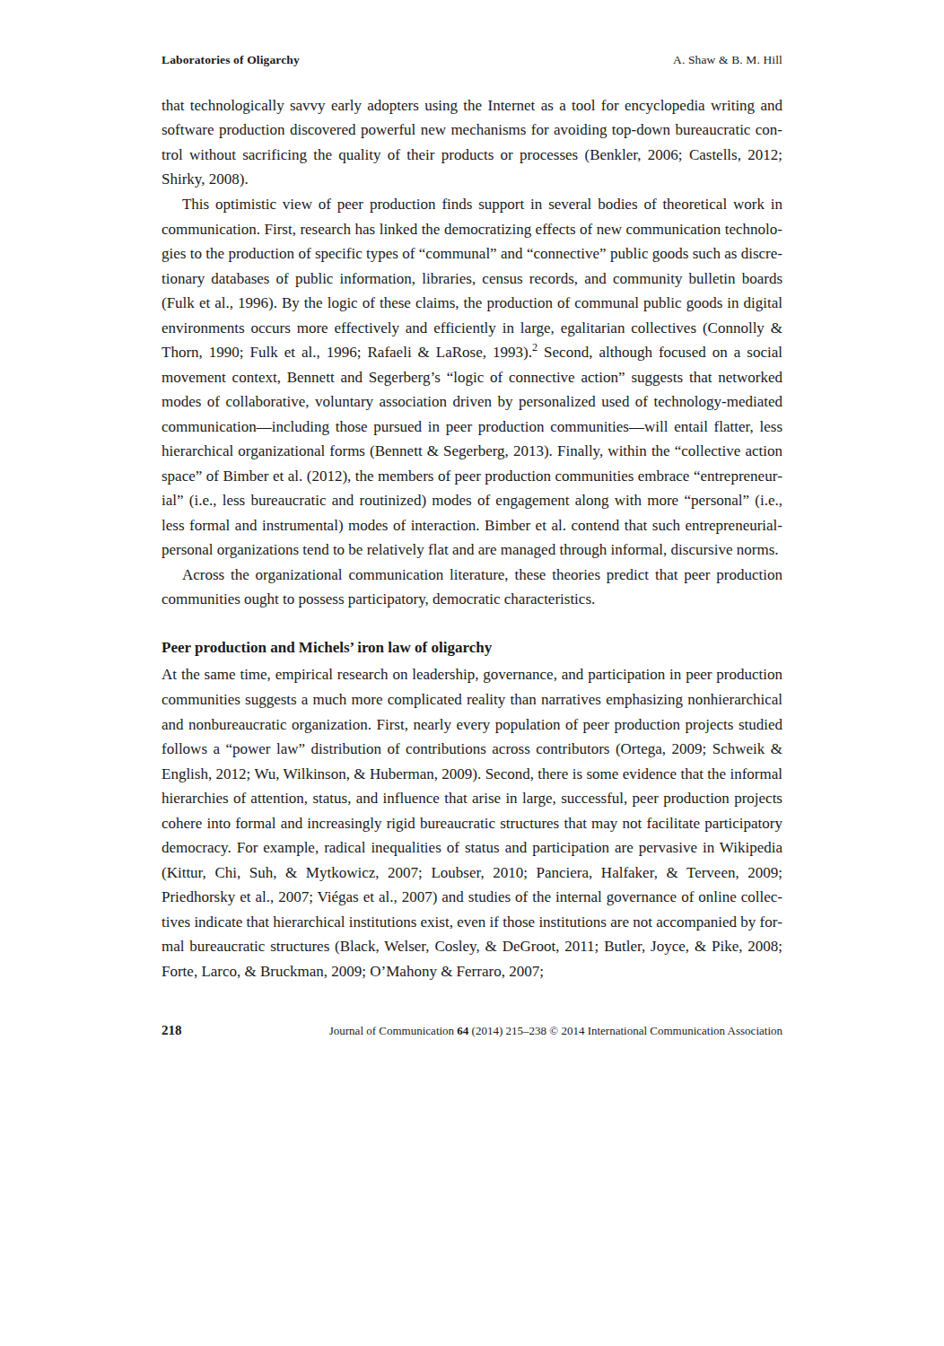Laboratories of Oligarchy A. Shaw & B. M. Hill
that technologically savvy early adopters using the Internet as a tool for encyclopedia writing and software production discovered powerful new mechanisms for avoiding top-down bureaucratic control without sacrificing the quality of their products or processes (Benkler, 2006; Castells, 2012; Shirky, 2008).
This optimistic view of peer production finds support in several bodies of theoretical work in communication. First, research has linked the democratizing effects of new communication technologies to the production of specific types of “communal” and “connective” public goods such as discretionary databases of public information, libraries, census records, and community bulletin boards (Fulk et al., 1996). By the logic of these claims, the production of communal public goods in digital environments occurs more effectively and efficiently in large, egalitarian collectives (Connolly & Thorn, 1990; Fulk et al., 1996; Rafaeli & LaRose, 1993).2 Second, although focused on a social movement context, Bennett and Segerberg’s “logic of connective action” suggests that networked modes of collaborative, voluntary association driven by personalized used of technology-mediated communication—including those pursued in peer production communities—will entail flatter, less hierarchical organizational forms (Bennett & Segerberg, 2013). Finally, within the “collective action space” of Bimber et al. (2012), the members of peer production communities embrace “entrepreneurial” (i.e., less bureaucratic and routinized) modes of engagement along with more “personal” (i.e., less formal and instrumental) modes of interaction. Bimber et al. contend that such entrepreneurial-personal organizations tend to be relatively flat and are managed through informal, discursive norms.
Across the organizational communication literature, these theories predict that peer production communities ought to possess participatory, democratic characteristics.
Peer production and Michels’ iron law of oligarchy
At the same time, empirical research on leadership, governance, and participation in peer production communities suggests a much more complicated reality than narratives emphasizing nonhierarchical and nonbureaucratic organization. First, nearly every population of peer production projects studied follows a “power law” distribution of contributions across contributors (Ortega, 2009; Schweik & English, 2012; Wu, Wilkinson, & Huberman, 2009). Second, there is some evidence that the informal hierarchies of attention, status, and influence that arise in large, successful, peer production projects cohere into formal and increasingly rigid bureaucratic structures that may not facilitate participatory democracy. For example, radical inequalities of status and participation are pervasive in Wikipedia (Kittur, Chi, Suh, & Mytkowicz, 2007; Loubser, 2010; Panciera, Halfaker, & Terveen, 2009; Priedhorsky et al., 2007; Viégas et al., 2007) and studies of the internal governance of online collectives indicate that hierarchical institutions exist, even if those institutions are not accompanied by formal bureaucratic structures (Black, Welser, Cosley, & DeGroot, 2011; Butler, Joyce, & Pike, 2008; Forte, Larco, & Bruckman, 2009; O’Mahony & Ferraro, 2007;
218 Journal of Communication 64 (2014) 215–238 © 2014 International Communication Association